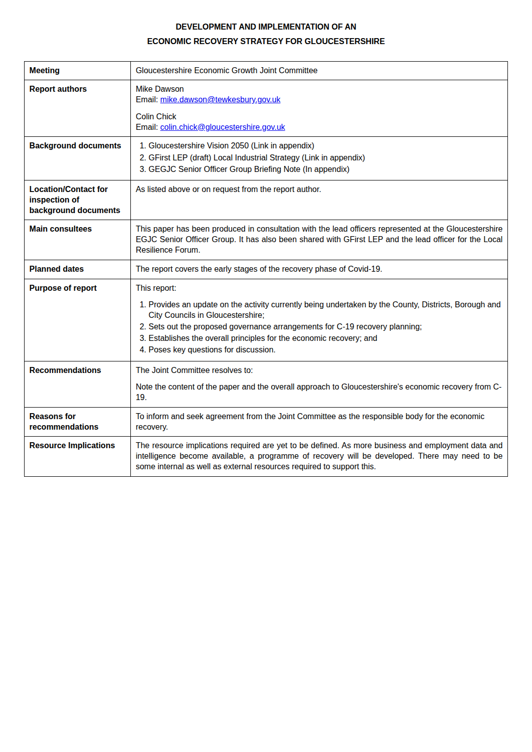Development and Implementation of an
Economic Recovery Strategy for Gloucestershire
| Meeting | Gloucestershire Economic Growth Joint Committee |
| Report authors | Mike Dawson Email: mike.dawson@tewkesbury.gov.uk Colin Chick Email: colin.chick@gloucestershire.gov.uk |
| Background documents | Gloucestershire Vision 2050 (Link in appendix) GFirst LEP (draft) Local Industrial Strategy (Link in appendix) GEGJC Senior Officer Group Briefing Note (In appendix) |
| Location/Contact for inspection of background documents | As listed above or on request from the report author. |
| Main consultees | This paper has been produced in consultation with the lead officers represented at the Gloucestershire EGJC Senior Officer Group. It has also been shared with GFirst LEP and the lead officer for the Local Resilience Forum. |
| Planned dates | The report covers the early stages of the recovery phase of Covid-19. |
| Purpose of report | This report: Provides an update on the activity currently being undertaken by the County, Districts, Borough and City Councils in Gloucestershire; Sets out the proposed governance arrangements for C-19 recovery planning; Establishes the overall principles for the economic recovery; and Poses key questions for discussion. |
| Recommendations | The Joint Committee resolves to: Note the content of the paper and the overall approach to Gloucestershire's economic recovery from C-19. |
| Reasons for recommendations | To inform and seek agreement from the Joint Committee as the responsible body for the economic recovery. |
| Resource Implications | The resource implications required are yet to be defined. As more business and employment data and intelligence become available, a programme of recovery will be developed. There may need to be some internal as well as external resources required to support this. |